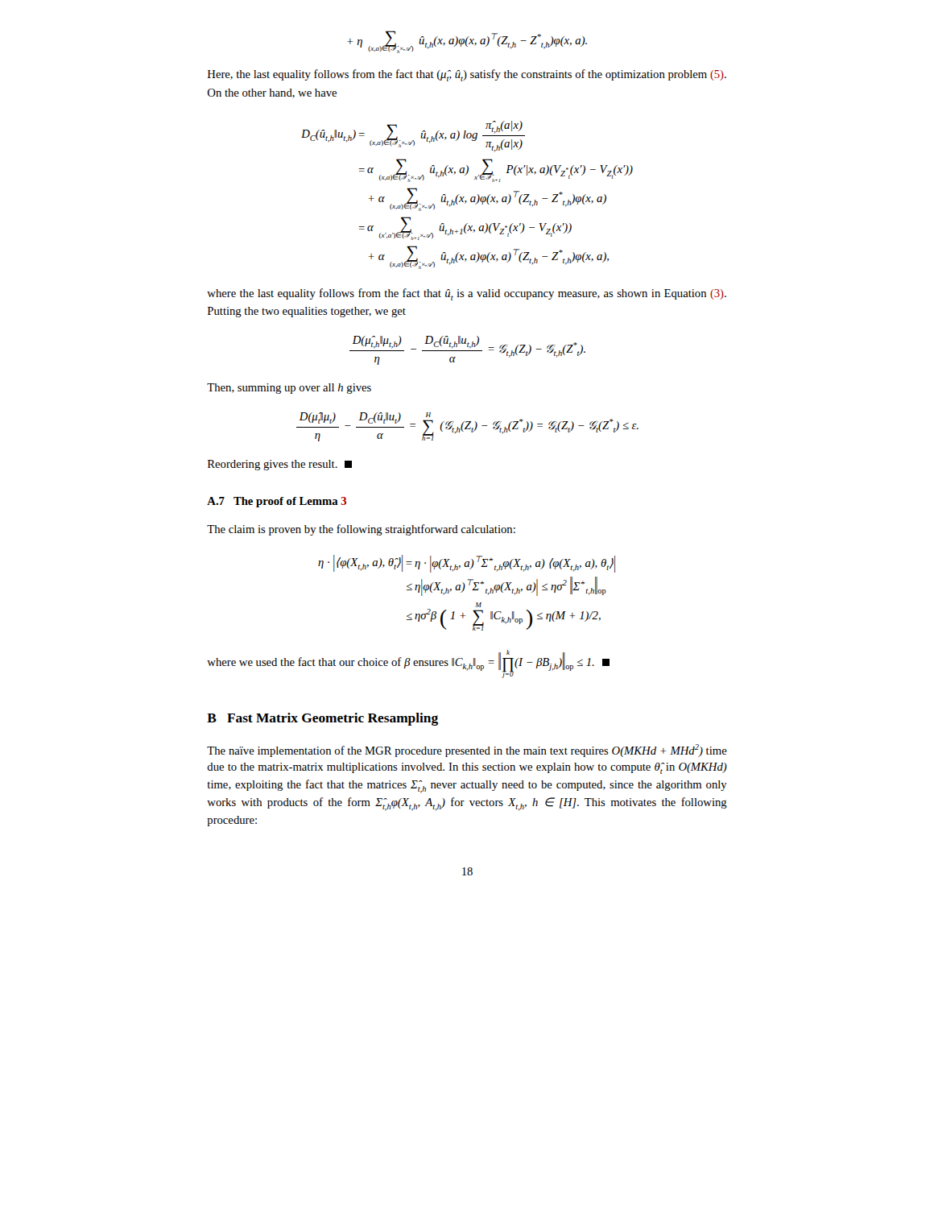+ η ∑(x,a)∈(𝒳h×𝒜) ût,h(x, a)φ(x, a)⊤(Zt,h − Z*t,h)φ(x, a).
Here, the last equality follows from the fact that (μ̂t, ût) satisfy the constraints of the optimization problem (5). On the other hand, we have
| D C (û t,h ‖u t,h ) | = | ∑ ( x,a )∈( 𝒳 h × 𝒜 ) û t,h (x, a) log π̂ t,h (a/x) π t,h (a/x) |
| | = | α ∑ ( x,a )∈( 𝒳 h × 𝒜 ) û t,h (x, a) ∑ x′ ∈ 𝒳 h+1 P(x′/x, a)(V Z * t (x′) − V Z t (x′)) |
| | | + α ∑ ( x,a )∈( 𝒳 h × 𝒜 ) û t,h (x, a)φ(x, a) ⊤ (Z t,h − Z * t,h )φ(x, a) |
| | = | α ∑ ( x′,a′ )∈( 𝒳 h+1 × 𝒜 ) û t,h+1 (x, a)(V Z * t (x′) − V Z t (x′)) |
| | | + α ∑ ( x,a )∈( 𝒳 h × 𝒜 ) û t,h (x, a)φ(x, a) ⊤ (Z t,h − Z * t,h )φ(x, a), |
where the last equality follows from the fact that ût is a valid occupancy measure, as shown in Equation (3). Putting the two equalities together, we get
D(μ̂t,h‖μt,h) η − DC(ût,h‖ut,h) α = 𝒢t,h(Zt) − 𝒢t,h(Z*t).
Then, summing up over all h gives
D(μ̂t‖μt) η − DC(ût‖ut) α = H∑h=1 (𝒢t,h(Zt) − 𝒢t,h(Z*t)) = 𝒢t(Zt) − 𝒢t(Z*t) ≤ ε.
Reordering gives the result.
A.7 The proof of Lemma 3
The claim is proven by the following straightforward calculation:
| η · / ⟨φ(X t,h , a), θ̂ t ⟩ / | = | η · / φ(X t,h , a) ⊤ Σ̂ + t,h φ(X t,h , a) ⟨φ(X t,h , a), θ t ⟩ / |
| | ≤ | η / φ(X t,h , a) ⊤ Σ̂ + t,h φ(X t,h , a) / ≤ ησ 2 ‖ Σ̂ + t,h ‖ op |
| | ≤ | ησ 2 β ( 1 + M ∑ k=1 ‖C k,h ‖ op ) ≤ η(M + 1)/2, |
where we used the fact that our choice of β ensures ‖Ck,h‖op = ‖k∏j=0(I − βBj,h)‖op ≤ 1.
B Fast Matrix Geometric Resampling
The naïve implementation of the MGR procedure presented in the main text requires O(MKHd + MHd2) time due to the matrix-matrix multiplications involved. In this section we explain how to compute θ̂t in O(MKHd) time, exploiting the fact that the matrices Σ̂t,h never actually need to be computed, since the algorithm only works with products of the form Σ̂t,hφ(Xt,h, At,h) for vectors Xt,h, h ∈ [H]. This motivates the following procedure:
18